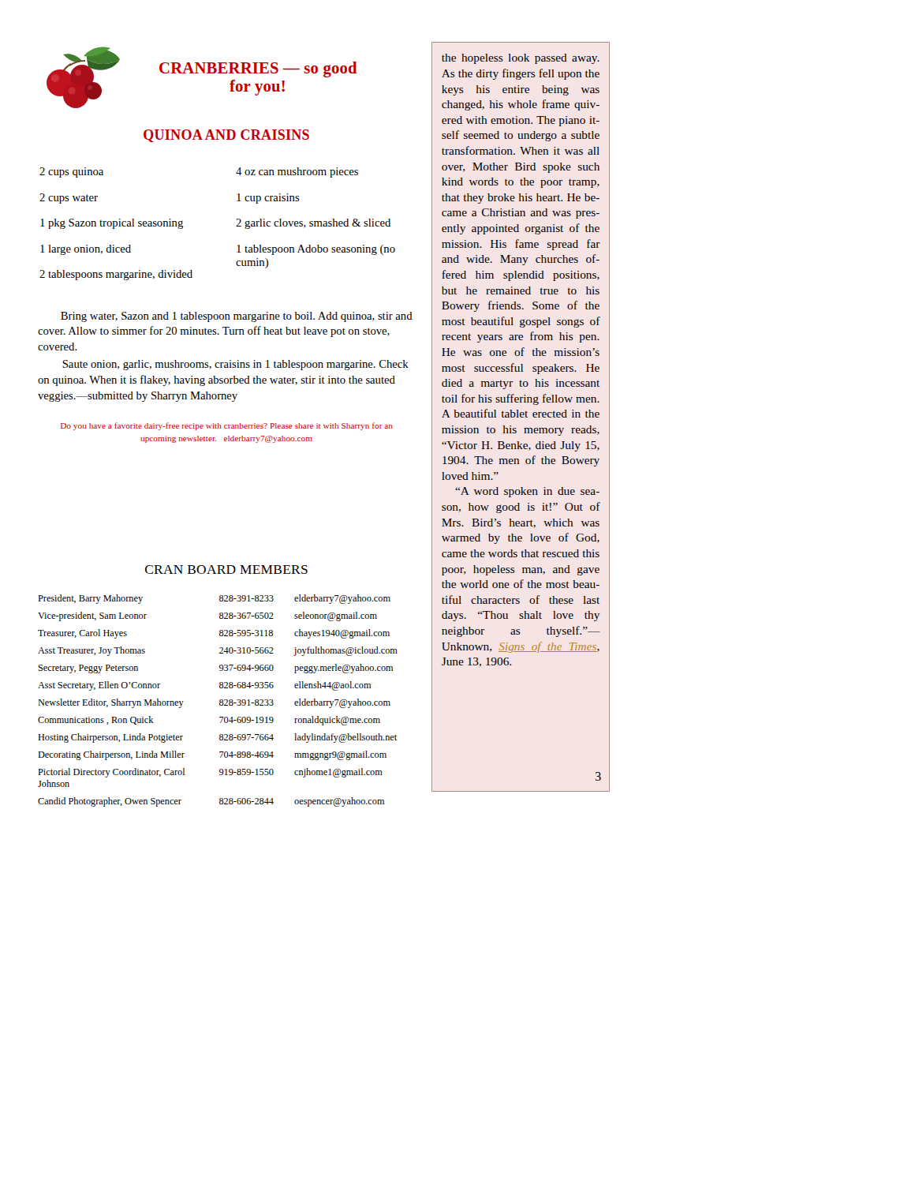CRANBERRIES — so good for you!
QUINOA AND CRAISINS
2 cups quinoa
2 cups water
1 pkg Sazon tropical seasoning
1 large onion, diced
2 tablespoons margarine, divided
4 oz can mushroom pieces
1 cup craisins
2 garlic cloves, smashed & sliced
1 tablespoon Adobo seasoning (no cumin)
Bring water, Sazon and 1 tablespoon margarine to boil. Add quinoa, stir and cover. Allow to simmer for 20 minutes. Turn off heat but leave pot on stove, covered.
Saute onion, garlic, mushrooms, craisins in 1 tablespoon margarine. Check on quinoa. When it is flakey, having absorbed the water, stir it into the sauted veggies.—submitted by Sharryn Mahorney
Do you have a favorite dairy-free recipe with cranberries? Please share it with Sharryn for an upcoming newsletter. elderbarry7@yahoo.com
CRAN BOARD MEMBERS
| President, Barry Mahorney | 828-391-8233 | elderbarry7@yahoo.com |
| Vice-president, Sam Leonor | 828-367-6502 | seleonor@gmail.com |
| Treasurer, Carol Hayes | 828-595-3118 | chayes1940@gmail.com |
| Asst Treasurer, Joy Thomas | 240-310-5662 | joyfulthomas@icloud.com |
| Secretary, Peggy Peterson | 937-694-9660 | peggy.merle@yahoo.com |
| Asst Secretary, Ellen O’Connor | 828-684-9356 | ellensh44@aol.com |
| Newsletter Editor, Sharryn Mahorney | 828-391-8233 | elderbarry7@yahoo.com |
| Communications , Ron Quick | 704-609-1919 | ronaldquick@me.com |
| Hosting Chairperson, Linda Potgieter | 828-697-7664 | ladylindafy@bellsouth.net |
| Decorating Chairperson, Linda Miller | 704-898-4694 | mmggngr9@gmail.com |
| Pictorial Directory Coordinator, Carol Johnson | 919-859-1550 | cnjhome1@gmail.com |
| Candid Photographer, Owen Spencer | 828-606-2844 | oespencer@yahoo.com |
the hopeless look passed away. As the dirty fingers fell upon the keys his entire being was changed, his whole frame quivered with emotion. The piano itself seemed to undergo a subtle transformation. When it was all over, Mother Bird spoke such kind words to the poor tramp, that they broke his heart. He became a Christian and was presently appointed organist of the mission. His fame spread far and wide. Many churches offered him splendid positions, but he remained true to his Bowery friends. Some of the most beautiful gospel songs of recent years are from his pen. He was one of the mission’s most successful speakers. He died a martyr to his incessant toil for his suffering fellow men. A beautiful tablet erected in the mission to his memory reads, “Victor H. Benke, died July 15, 1904. The men of the Bowery loved him.”
“A word spoken in due season, how good is it!” Out of Mrs. Bird’s heart, which was warmed by the love of God, came the words that rescued this poor, hopeless man, and gave the world one of the most beautiful characters of these last days. “Thou shalt love thy neighbor as thyself.”—Unknown, Signs of the Times, June 13, 1906.
3